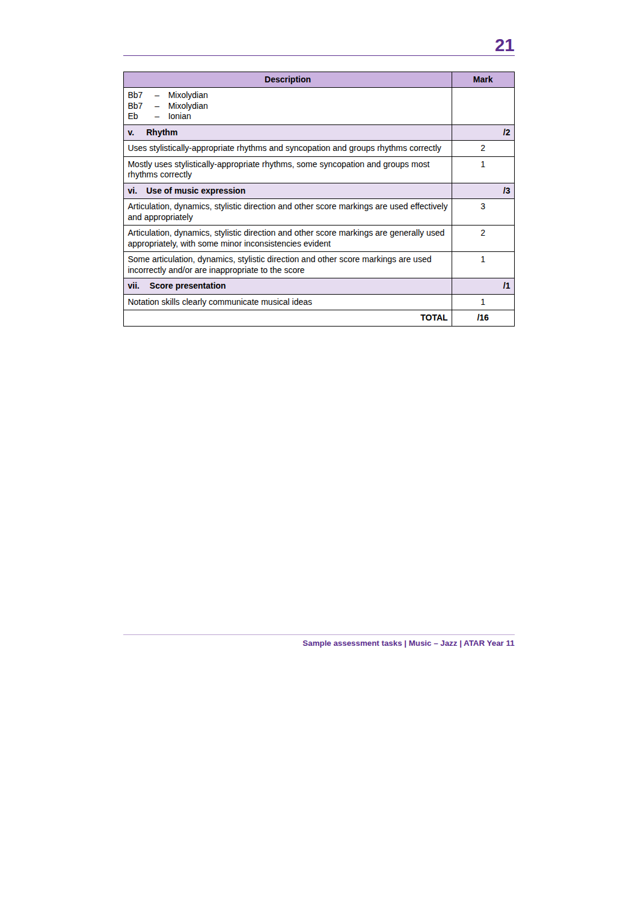21
| Description | Mark |
| --- | --- |
| Bb7 – Mixolydian Bb7 – Mixolydian Eb – Ionian | |
| v. Rhythm | /2 |
| Uses stylistically-appropriate rhythms and syncopation and groups rhythms correctly | 2 |
| Mostly uses stylistically-appropriate rhythms, some syncopation and groups most rhythms correctly | 1 |
| vi. Use of music expression | /3 |
| Articulation, dynamics, stylistic direction and other score markings are used effectively and appropriately | 3 |
| Articulation, dynamics, stylistic direction and other score markings are generally used appropriately, with some minor inconsistencies evident | 2 |
| Some articulation, dynamics, stylistic direction and other score markings are used incorrectly and/or are inappropriate to the score | 1 |
| vii. Score presentation | /1 |
| Notation skills clearly communicate musical ideas | 1 |
| TOTAL | /16 |
Sample assessment tasks | Music – Jazz | ATAR Year 11